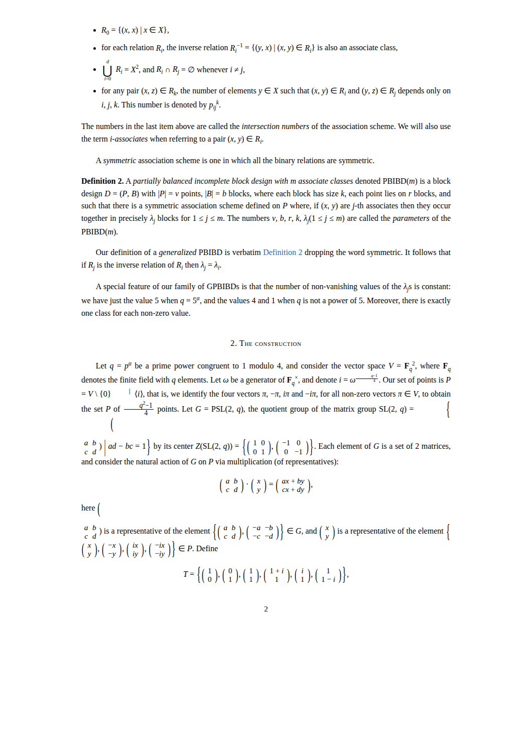R0 = {(x, x) | x ∈ X},
for each relation Ri, the inverse relation Ri−1 = {(y, x) | (x, y) ∈ Ri} is also an associate class,
d⋃i=0 Ri = X2, and Ri ∩ Rj = ∅ whenever i ≠ j,
for any pair (x, z) ∈ Rk, the number of elements y ∈ X such that (x, y) ∈ Ri and (y, z) ∈ Rj depends only on i, j, k. This number is denoted by pijk.
The numbers in the last item above are called the intersection numbers of the association scheme. We will also use the term i-associates when referring to a pair (x, y) ∈ Ri.
A symmetric association scheme is one in which all the binary relations are symmetric.
Definition 2. A partially balanced incomplete block design with m associate classes denoted PBIBD(m) is a block design D = (P, B) with |P| = v points, |B| = b blocks, where each block has size k, each point lies on r blocks, and such that there is a symmetric association scheme defined on P where, if (x, y) are j-th associates then they occur together in precisely λj blocks for 1 ≤ j ≤ m. The numbers v, b, r, k, λj(1 ≤ j ≤ m) are called the parameters of the PBIBD(m).
Our definition of a generalized PBIBD is verbatim Definition 2 dropping the word symmetric. It follows that if Rj is the inverse relation of Ri then λj = λi.
A special feature of our family of GPBIBDs is that the number of non-vanishing values of the λjs is constant: we have just the value 5 when q = 5α, and the values 4 and 1 when q is not a power of 5. Moreover, there is exactly one class for each non-zero value.
2. The construction
Let q = pα be a prime power congruent to 1 modulo 4, and consider the vector space V = Fq2, where Fq denotes the finite field with q elements. Let ω be a generator of Fq×, and denote i = ωq−14. Our set of points is P = V \ {0} / ⟨i⟩, that is, we identify the four vectors π, −π, iπ and −iπ, for all non-zero vectors π ∈ V, to obtain the set P of q2−14 points. Let G = PSL(2, q), the quotient group of the matrix group SL(2, q) = {(
| a | b |
| c | d |
)|ad − bc = 1} by its center Z(SL(2, q)) = {(
| 1 | 0 |
| 0 | 1 |
), (
| −1 | 0 |
| 0 | −1 |
)}. Each element of G is a set of 2 matrices, and consider the natural action of G on P via multiplication (of representatives):
(
| a | b |
| c | d |
) · (
| x |
| y |
) = (
| ax + by |
| cx + dy |
),
here (
| a | b |
| c | d |
) is a representative of the element {(
| a | b |
| c | d |
), (
| − a | − b |
| − c | − d |
)} ∈ G, and (
| x |
| y |
) is a representative of the element {(
| x |
| y |
), (
| − x |
| − y |
), (
| ix |
| iy |
), (
| − ix |
| − iy |
)} ∈ P. Define
T = {(
| 1 |
| 0 |
), (
| 0 |
| 1 |
), (
| 1 |
| 1 |
), (
| 1 + i |
| 1 |
), (
| i |
| 1 |
), (
| 1 |
| 1 − i |
)},
2